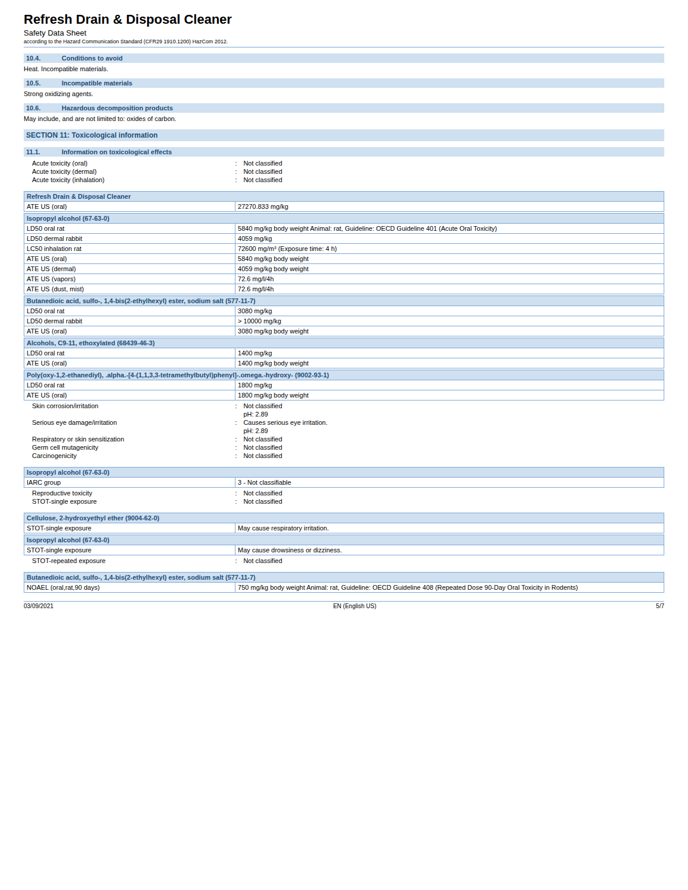Refresh Drain & Disposal Cleaner
Safety Data Sheet
according to the Hazard Communication Standard (CFR29 1910.1200) HazCom 2012.
10.4. Conditions to avoid
Heat. Incompatible materials.
10.5. Incompatible materials
Strong oxidizing agents.
10.6. Hazardous decomposition products
May include, and are not limited to: oxides of carbon.
SECTION 11: Toxicological information
11.1. Information on toxicological effects
| Acute toxicity (oral) | : | Not classified |
| Acute toxicity (dermal) | : | Not classified |
| Acute toxicity (inhalation) | : | Not classified |
| Refresh Drain & Disposal Cleaner |
| --- |
| ATE US (oral) | 27270.833 mg/kg |
| Isopropyl alcohol (67-63-0) |
| --- |
| LD50 oral rat | 5840 mg/kg body weight Animal: rat, Guideline: OECD Guideline 401 (Acute Oral Toxicity) |
| LD50 dermal rabbit | 4059 mg/kg |
| LC50 inhalation rat | 72600 mg/m³ (Exposure time: 4 h) |
| ATE US (oral) | 5840 mg/kg body weight |
| ATE US (dermal) | 4059 mg/kg body weight |
| ATE US (vapors) | 72.6 mg/l/4h |
| ATE US (dust, mist) | 72.6 mg/l/4h |
| Butanedioic acid, sulfo-, 1,4-bis(2-ethylhexyl) ester, sodium salt (577-11-7) |
| --- |
| LD50 oral rat | 3080 mg/kg |
| LD50 dermal rabbit | > 10000 mg/kg |
| ATE US (oral) | 3080 mg/kg body weight |
| Alcohols, C9-11, ethoxylated (68439-46-3) |
| --- |
| LD50 oral rat | 1400 mg/kg |
| ATE US (oral) | 1400 mg/kg body weight |
| Poly(oxy-1,2-ethanediyl), .alpha.-[4-(1,1,3,3-tetramethylbutyl)phenyl]-.omega.-hydroxy- (9002-93-1) |
| --- |
| LD50 oral rat | 1800 mg/kg |
| ATE US (oral) | 1800 mg/kg body weight |
| Skin corrosion/irritation | : | Not classified |
| | | pH: 2.89 |
| Serious eye damage/irritation | : | Causes serious eye irritation. |
| | | pH: 2.89 |
| Respiratory or skin sensitization | : | Not classified |
| Germ cell mutagenicity | : | Not classified |
| Carcinogenicity | : | Not classified |
| Isopropyl alcohol (67-63-0) |
| --- |
| IARC group | 3 - Not classifiable |
| Reproductive toxicity | : | Not classified |
| STOT-single exposure | : | Not classified |
| Cellulose, 2-hydroxyethyl ether (9004-62-0) |
| --- |
| STOT-single exposure | May cause respiratory irritation. |
| Isopropyl alcohol (67-63-0) |
| --- |
| STOT-single exposure | May cause drowsiness or dizziness. |
| STOT-repeated exposure | : | Not classified |
| Butanedioic acid, sulfo-, 1,4-bis(2-ethylhexyl) ester, sodium salt (577-11-7) |
| --- |
| NOAEL (oral,rat,90 days) | 750 mg/kg body weight Animal: rat, Guideline: OECD Guideline 408 (Repeated Dose 90-Day Oral Toxicity in Rodents) |
03/09/2021 EN (English US) 5/7